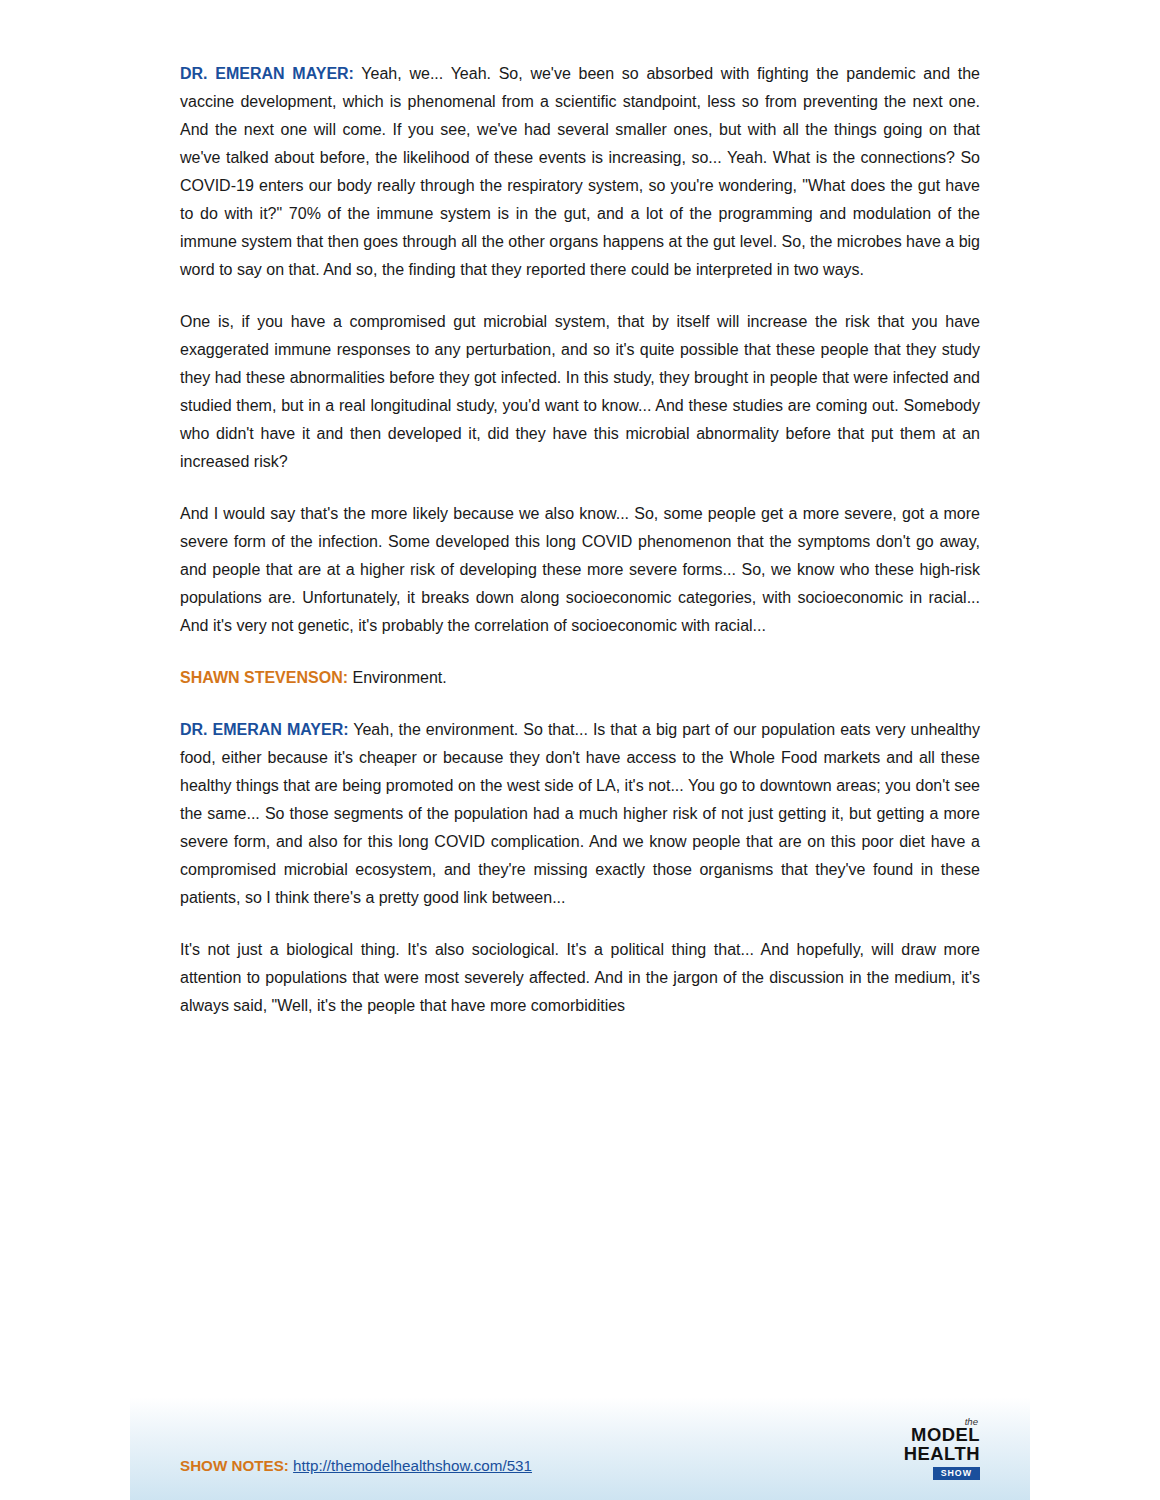DR. EMERAN MAYER: Yeah, we... Yeah. So, we've been so absorbed with fighting the pandemic and the vaccine development, which is phenomenal from a scientific standpoint, less so from preventing the next one. And the next one will come. If you see, we've had several smaller ones, but with all the things going on that we've talked about before, the likelihood of these events is increasing, so... Yeah. What is the connections? So COVID-19 enters our body really through the respiratory system, so you're wondering, "What does the gut have to do with it?" 70% of the immune system is in the gut, and a lot of the programming and modulation of the immune system that then goes through all the other organs happens at the gut level. So, the microbes have a big word to say on that. And so, the finding that they reported there could be interpreted in two ways.
One is, if you have a compromised gut microbial system, that by itself will increase the risk that you have exaggerated immune responses to any perturbation, and so it's quite possible that these people that they study they had these abnormalities before they got infected. In this study, they brought in people that were infected and studied them, but in a real longitudinal study, you'd want to know... And these studies are coming out. Somebody who didn't have it and then developed it, did they have this microbial abnormality before that put them at an increased risk?
And I would say that's the more likely because we also know... So, some people get a more severe, got a more severe form of the infection. Some developed this long COVID phenomenon that the symptoms don't go away, and people that are at a higher risk of developing these more severe forms... So, we know who these high-risk populations are. Unfortunately, it breaks down along socioeconomic categories, with socioeconomic in racial... And it's very not genetic, it's probably the correlation of socioeconomic with racial...
SHAWN STEVENSON: Environment.
DR. EMERAN MAYER: Yeah, the environment. So that... Is that a big part of our population eats very unhealthy food, either because it's cheaper or because they don't have access to the Whole Food markets and all these healthy things that are being promoted on the west side of LA, it's not... You go to downtown areas; you don't see the same... So those segments of the population had a much higher risk of not just getting it, but getting a more severe form, and also for this long COVID complication. And we know people that are on this poor diet have a compromised microbial ecosystem, and they're missing exactly those organisms that they've found in these patients, so I think there's a pretty good link between...
It's not just a biological thing. It's also sociological. It's a political thing that... And hopefully, will draw more attention to populations that were most severely affected. And in the jargon of the discussion in the medium, it's always said, "Well, it's the people that have more comorbidities
SHOW NOTES: http://themodelhealthshow.com/531
the MODEL HEALTH SHOW